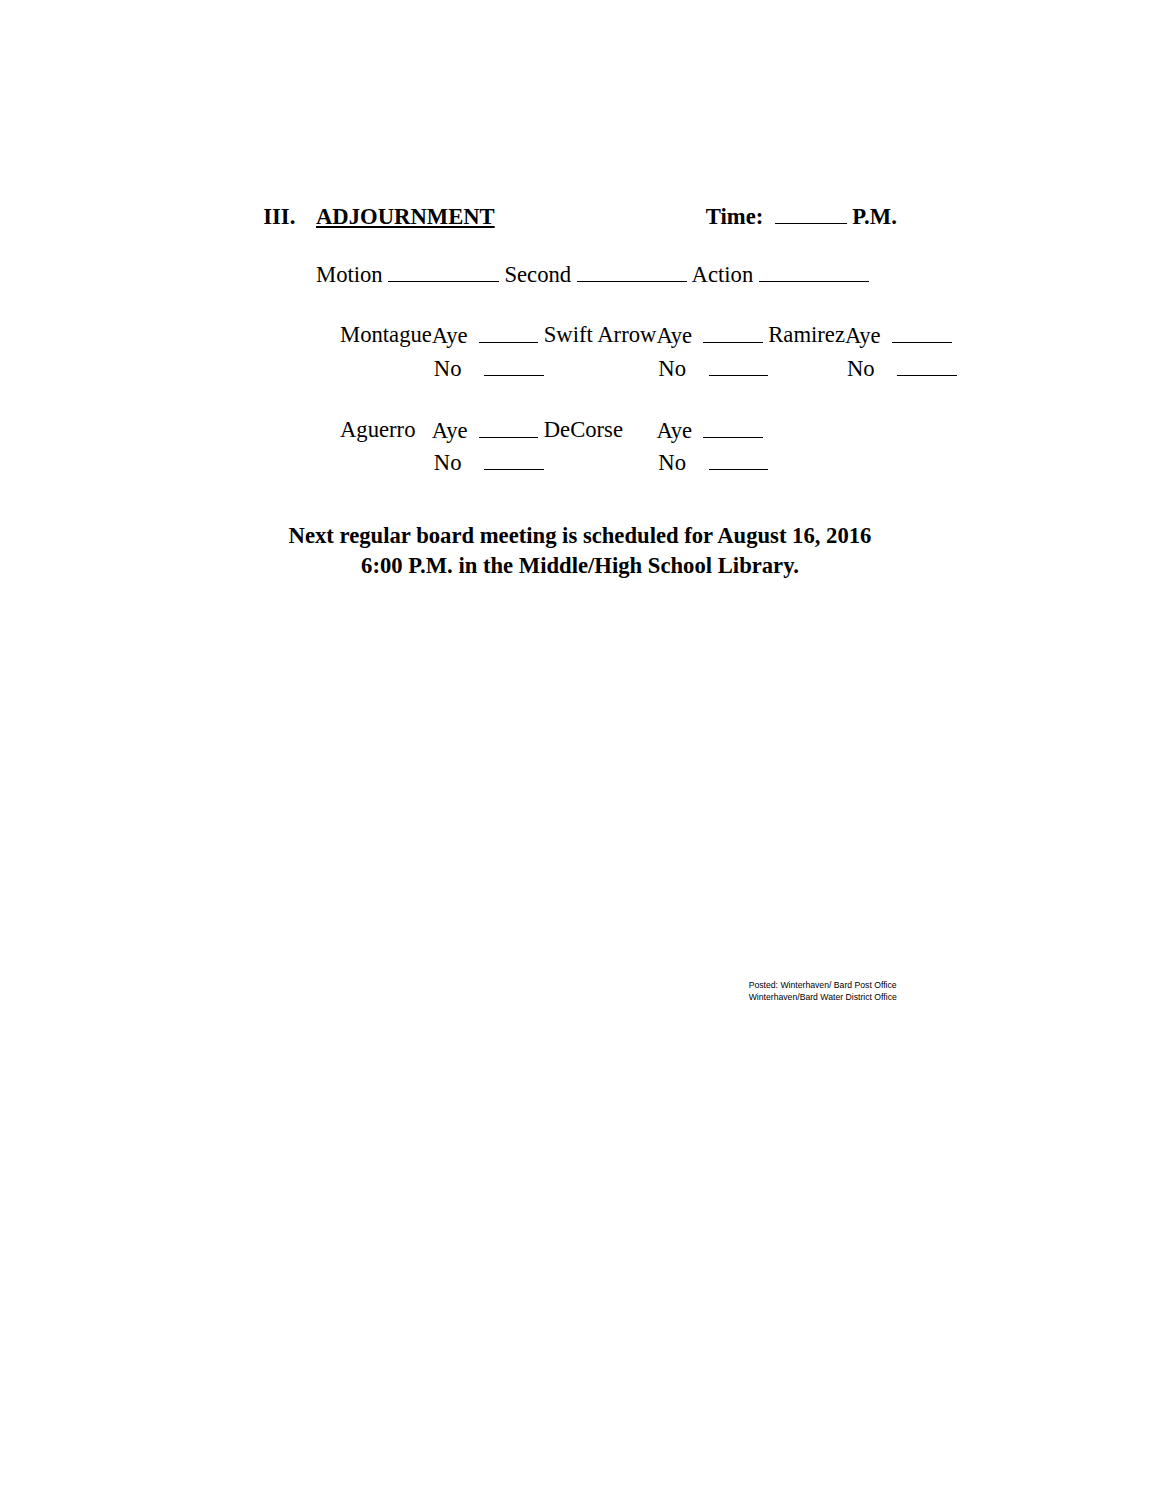III. ADJOURNMENT Time: P.M.
Motion Second Action
| Montague | Aye No | Swift Arrow | Aye No | Ramirez | Aye No |
| Aguerro | Aye No | DeCorse | Aye No | | |
Next regular board meeting is scheduled for August 16, 2016 6:00 P.M. in the Middle/High School Library.
Posted: Winterhaven/ Bard Post Office
Winterhaven/Bard Water District Office